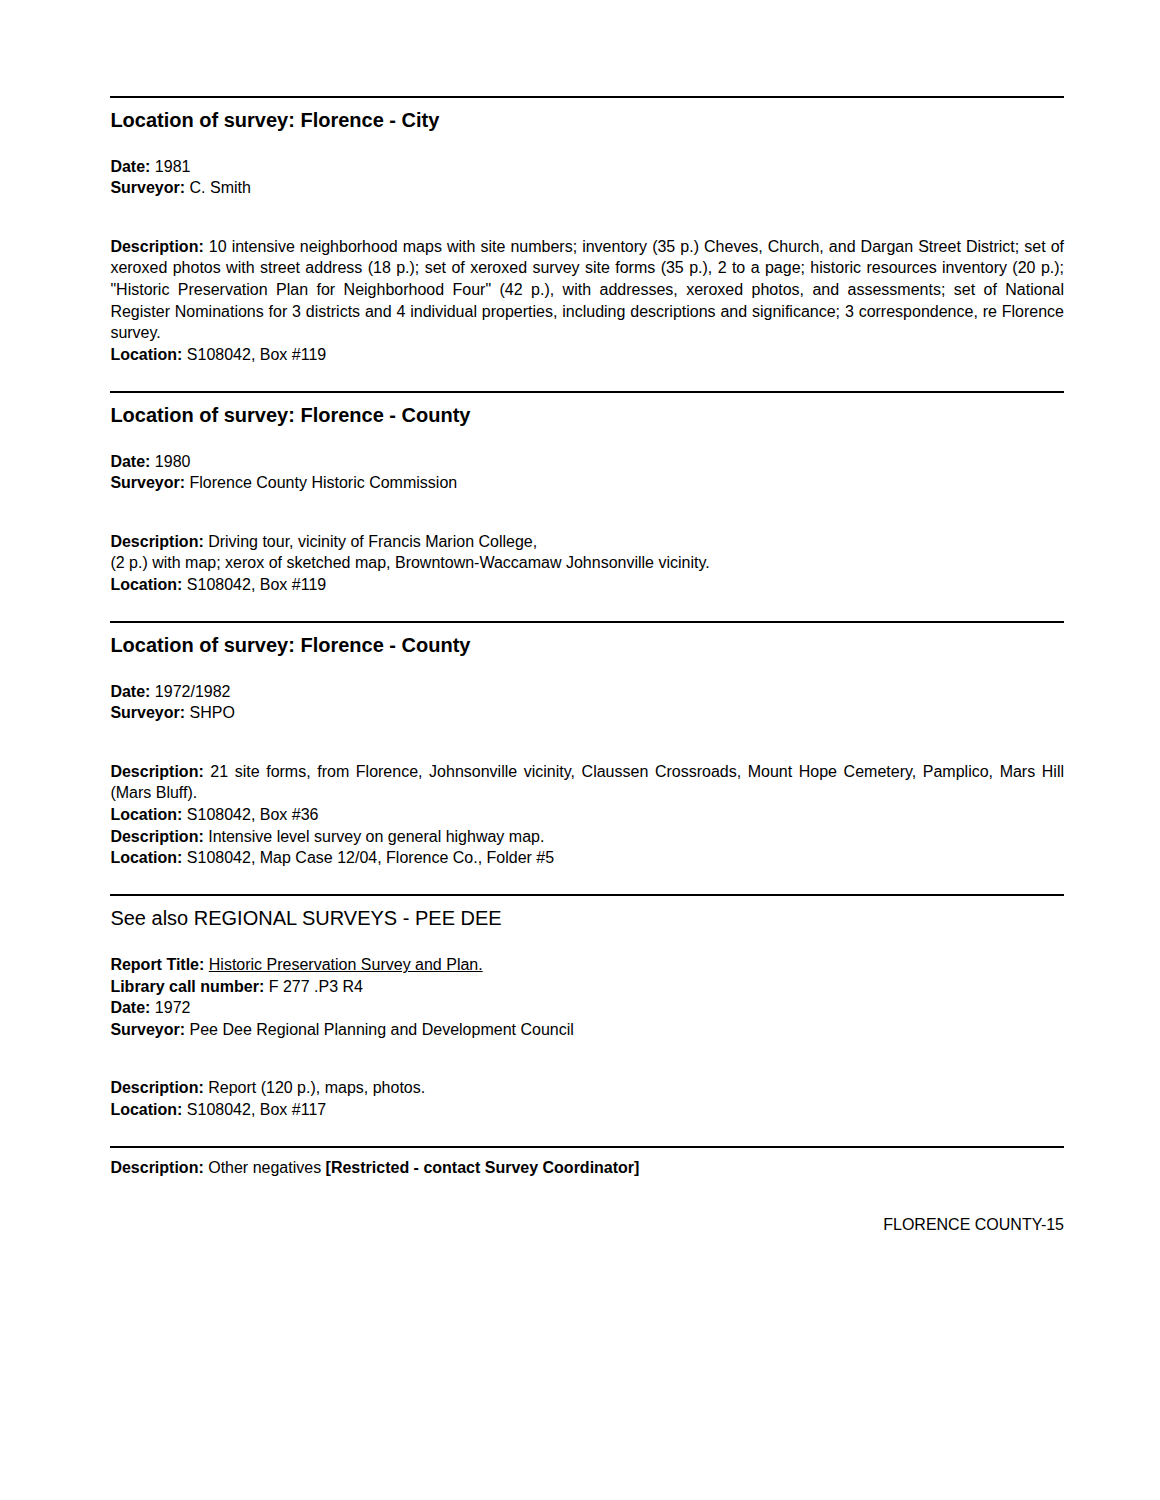Location of survey: Florence - City
Date: 1981
Surveyor: C. Smith
Description: 10 intensive neighborhood maps with site numbers; inventory (35 p.) Cheves, Church, and Dargan Street District; set of xeroxed photos with street address (18 p.); set of xeroxed survey site forms (35 p.), 2 to a page; historic resources inventory (20 p.); "Historic Preservation Plan for Neighborhood Four" (42 p.), with addresses, xeroxed photos, and assessments; set of National Register Nominations for 3 districts and 4 individual properties, including descriptions and significance; 3 correspondence, re Florence survey.
Location: S108042, Box #119
Location of survey: Florence - County
Date: 1980
Surveyor: Florence County Historic Commission
Description: Driving tour, vicinity of Francis Marion College,
(2 p.) with map; xerox of sketched map, Browntown-Waccamaw Johnsonville vicinity.
Location: S108042, Box #119
Location of survey: Florence - County
Date: 1972/1982
Surveyor: SHPO
Description: 21 site forms, from Florence, Johnsonville vicinity, Claussen Crossroads, Mount Hope Cemetery, Pamplico, Mars Hill (Mars Bluff).
Location: S108042, Box #36
Description: Intensive level survey on general highway map.
Location: S108042, Map Case 12/04, Florence Co., Folder #5
See also REGIONAL SURVEYS - PEE DEE
Report Title: Historic Preservation Survey and Plan.
Library call number: F 277 .P3 R4
Date: 1972
Surveyor: Pee Dee Regional Planning and Development Council
Description: Report (120 p.), maps, photos.
Location: S108042, Box #117
Description: Other negatives [Restricted - contact Survey Coordinator]
FLORENCE COUNTY-15